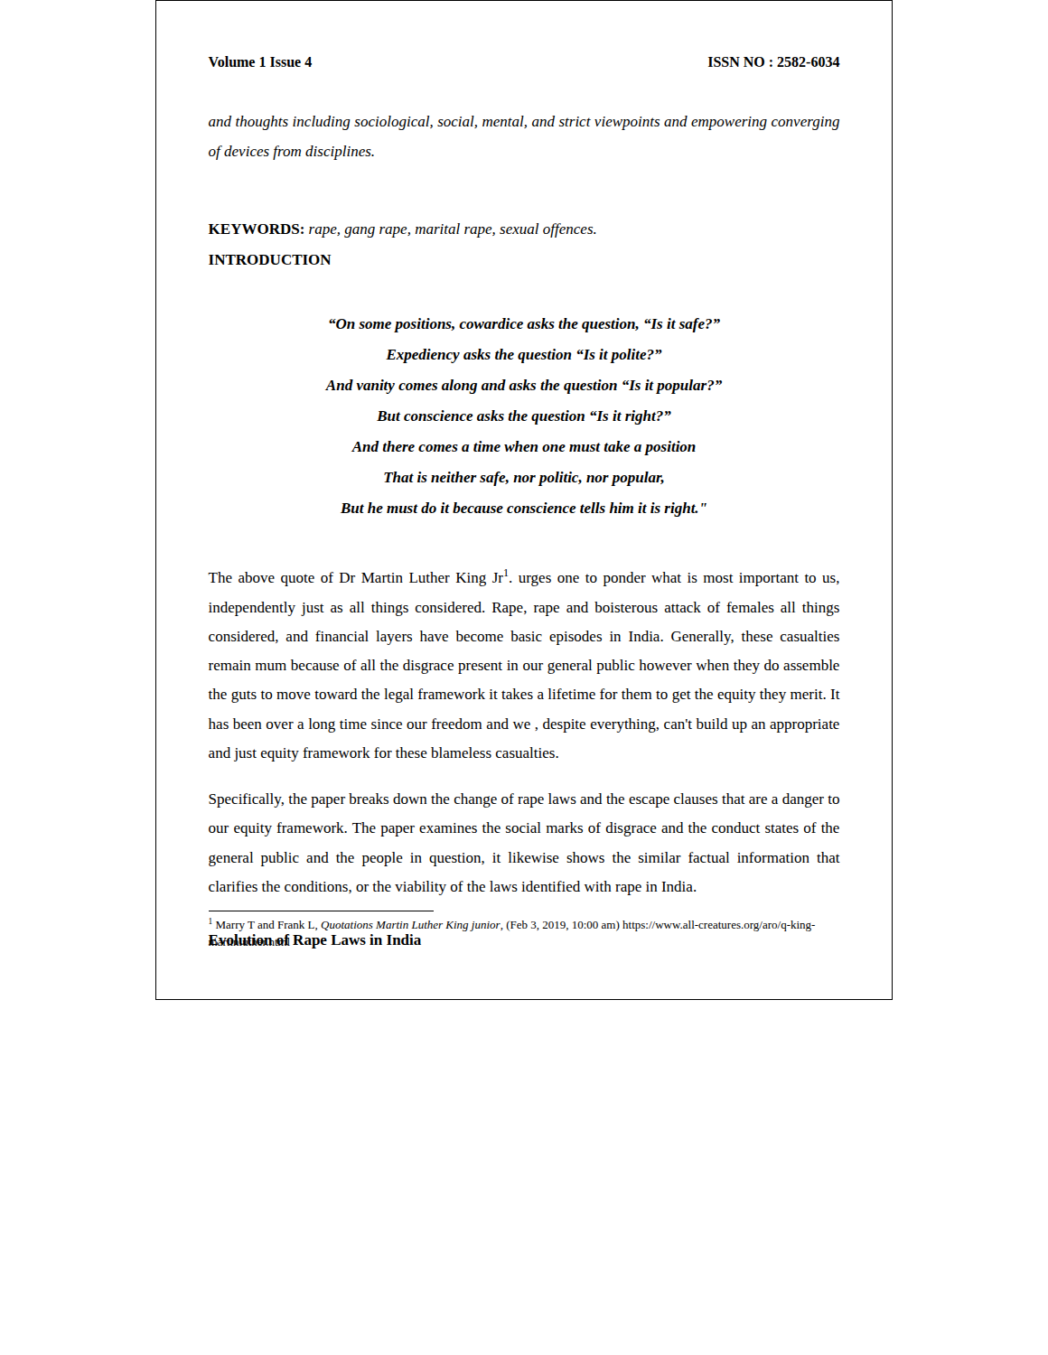Volume 1 Issue 4 ISSN NO : 2582-6034
and thoughts including sociological, social, mental, and strict viewpoints and empowering converging of devices from disciplines.
KEYWORDS: rape, gang rape, marital rape, sexual offences.
INTRODUCTION
“On some positions, cowardice asks the question, “Is it safe?”
Expediency asks the question “Is it polite?”
And vanity comes along and asks the question “Is it popular?”
But conscience asks the question “Is it right?”
And there comes a time when one must take a position
That is neither safe, nor politic, nor popular,
But he must do it because conscience tells him it is right."
The above quote of Dr Martin Luther King Jr1. urges one to ponder what is most important to us, independently just as all things considered. Rape, rape and boisterous attack of females all things considered, and financial layers have become basic episodes in India. Generally, these casualties remain mum because of all the disgrace present in our general public however when they do assemble the guts to move toward the legal framework it takes a lifetime for them to get the equity they merit. It has been over a long time since our freedom and we , despite everything, can't build up an appropriate and just equity framework for these blameless casualties.
Specifically, the paper breaks down the change of rape laws and the escape clauses that are a danger to our equity framework. The paper examines the social marks of disgrace and the conduct states of the general public and the people in question, it likewise shows the similar factual information that clarifies the conditions, or the viability of the laws identified with rape in India.
Evolution of Rape Laws in India
1 Marry T and Frank L, Quotations Martin Luther King junior, (Feb 3, 2019, 10:00 am) https://www.all-creatures.org/aro/q-king-martinluther.html